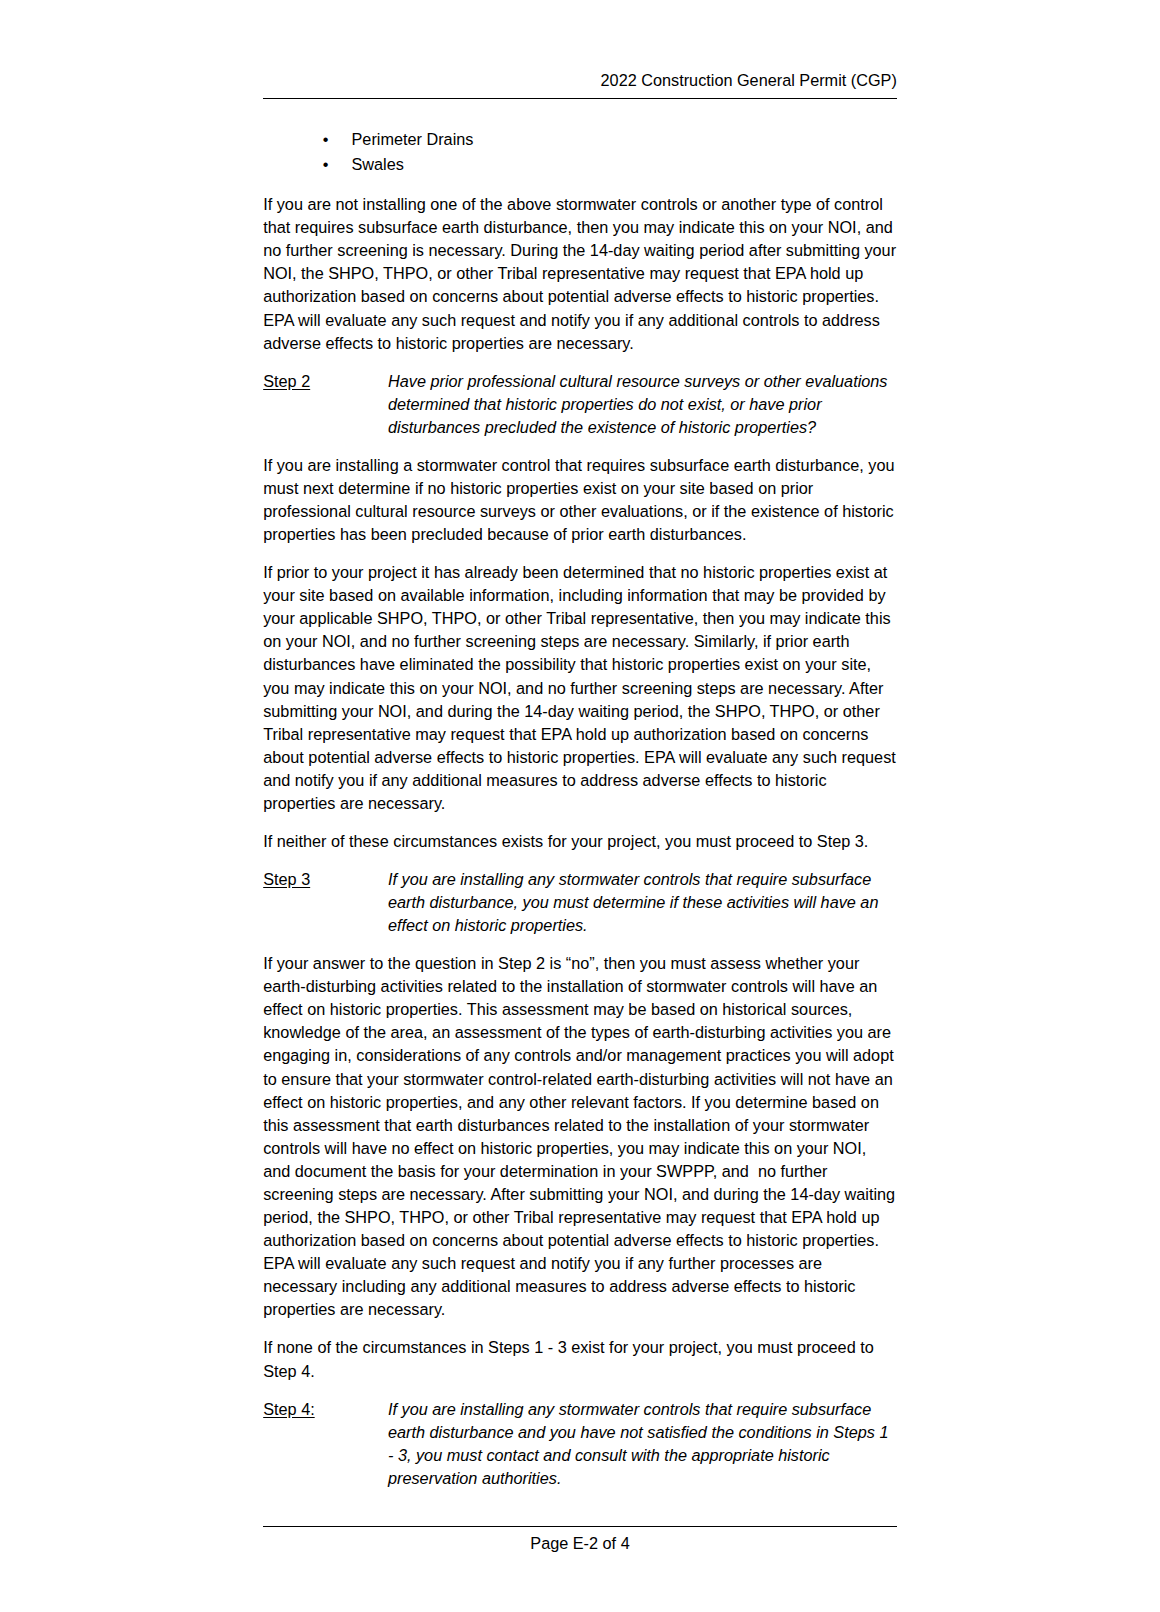2022 Construction General Permit (CGP)
Perimeter Drains
Swales
If you are not installing one of the above stormwater controls or another type of control that requires subsurface earth disturbance, then you may indicate this on your NOI, and no further screening is necessary. During the 14-day waiting period after submitting your NOI, the SHPO, THPO, or other Tribal representative may request that EPA hold up authorization based on concerns about potential adverse effects to historic properties. EPA will evaluate any such request and notify you if any additional controls to address adverse effects to historic properties are necessary.
Step 2
Have prior professional cultural resource surveys or other evaluations determined that historic properties do not exist, or have prior disturbances precluded the existence of historic properties?
If you are installing a stormwater control that requires subsurface earth disturbance, you must next determine if no historic properties exist on your site based on prior professional cultural resource surveys or other evaluations, or if the existence of historic properties has been precluded because of prior earth disturbances.
If prior to your project it has already been determined that no historic properties exist at your site based on available information, including information that may be provided by your applicable SHPO, THPO, or other Tribal representative, then you may indicate this on your NOI, and no further screening steps are necessary. Similarly, if prior earth disturbances have eliminated the possibility that historic properties exist on your site, you may indicate this on your NOI, and no further screening steps are necessary. After submitting your NOI, and during the 14-day waiting period, the SHPO, THPO, or other Tribal representative may request that EPA hold up authorization based on concerns about potential adverse effects to historic properties. EPA will evaluate any such request and notify you if any additional measures to address adverse effects to historic properties are necessary.
If neither of these circumstances exists for your project, you must proceed to Step 3.
Step 3
If you are installing any stormwater controls that require subsurface earth disturbance, you must determine if these activities will have an effect on historic properties.
If your answer to the question in Step 2 is “no”, then you must assess whether your earth-disturbing activities related to the installation of stormwater controls will have an effect on historic properties. This assessment may be based on historical sources, knowledge of the area, an assessment of the types of earth-disturbing activities you are engaging in, considerations of any controls and/or management practices you will adopt to ensure that your stormwater control-related earth-disturbing activities will not have an effect on historic properties, and any other relevant factors. If you determine based on this assessment that earth disturbances related to the installation of your stormwater controls will have no effect on historic properties, you may indicate this on your NOI, and document the basis for your determination in your SWPPP, and no further screening steps are necessary. After submitting your NOI, and during the 14-day waiting period, the SHPO, THPO, or other Tribal representative may request that EPA hold up authorization based on concerns about potential adverse effects to historic properties. EPA will evaluate any such request and notify you if any further processes are necessary including any additional measures to address adverse effects to historic properties are necessary.
If none of the circumstances in Steps 1 - 3 exist for your project, you must proceed to Step 4.
Step 4:
If you are installing any stormwater controls that require subsurface earth disturbance and you have not satisfied the conditions in Steps 1 - 3, you must contact and consult with the appropriate historic preservation authorities.
Page E-2 of 4